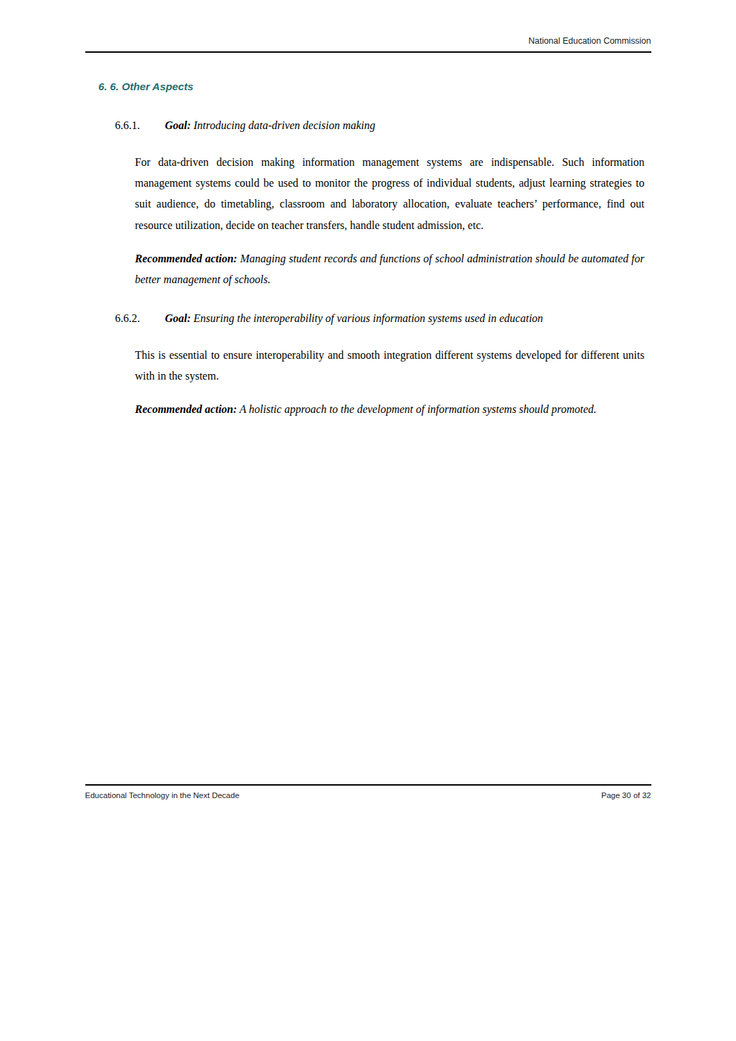National Education Commission
6. 6. Other Aspects
6.6.1.
Goal: Introducing data-driven decision making
For data-driven decision making information management systems are indispensable. Such information management systems could be used to monitor the progress of individual students, adjust learning strategies to suit audience, do timetabling, classroom and laboratory allocation, evaluate teachers’ performance, find out resource utilization, decide on teacher transfers, handle student admission, etc.
Recommended action: Managing student records and functions of school administration should be automated for better management of schools.
6.6.2.
Goal: Ensuring the interoperability of various information systems used in education
This is essential to ensure interoperability and smooth integration different systems developed for different units with in the system.
Recommended action: A holistic approach to the development of information systems should promoted.
Educational Technology in the Next Decade Page 30 of 32